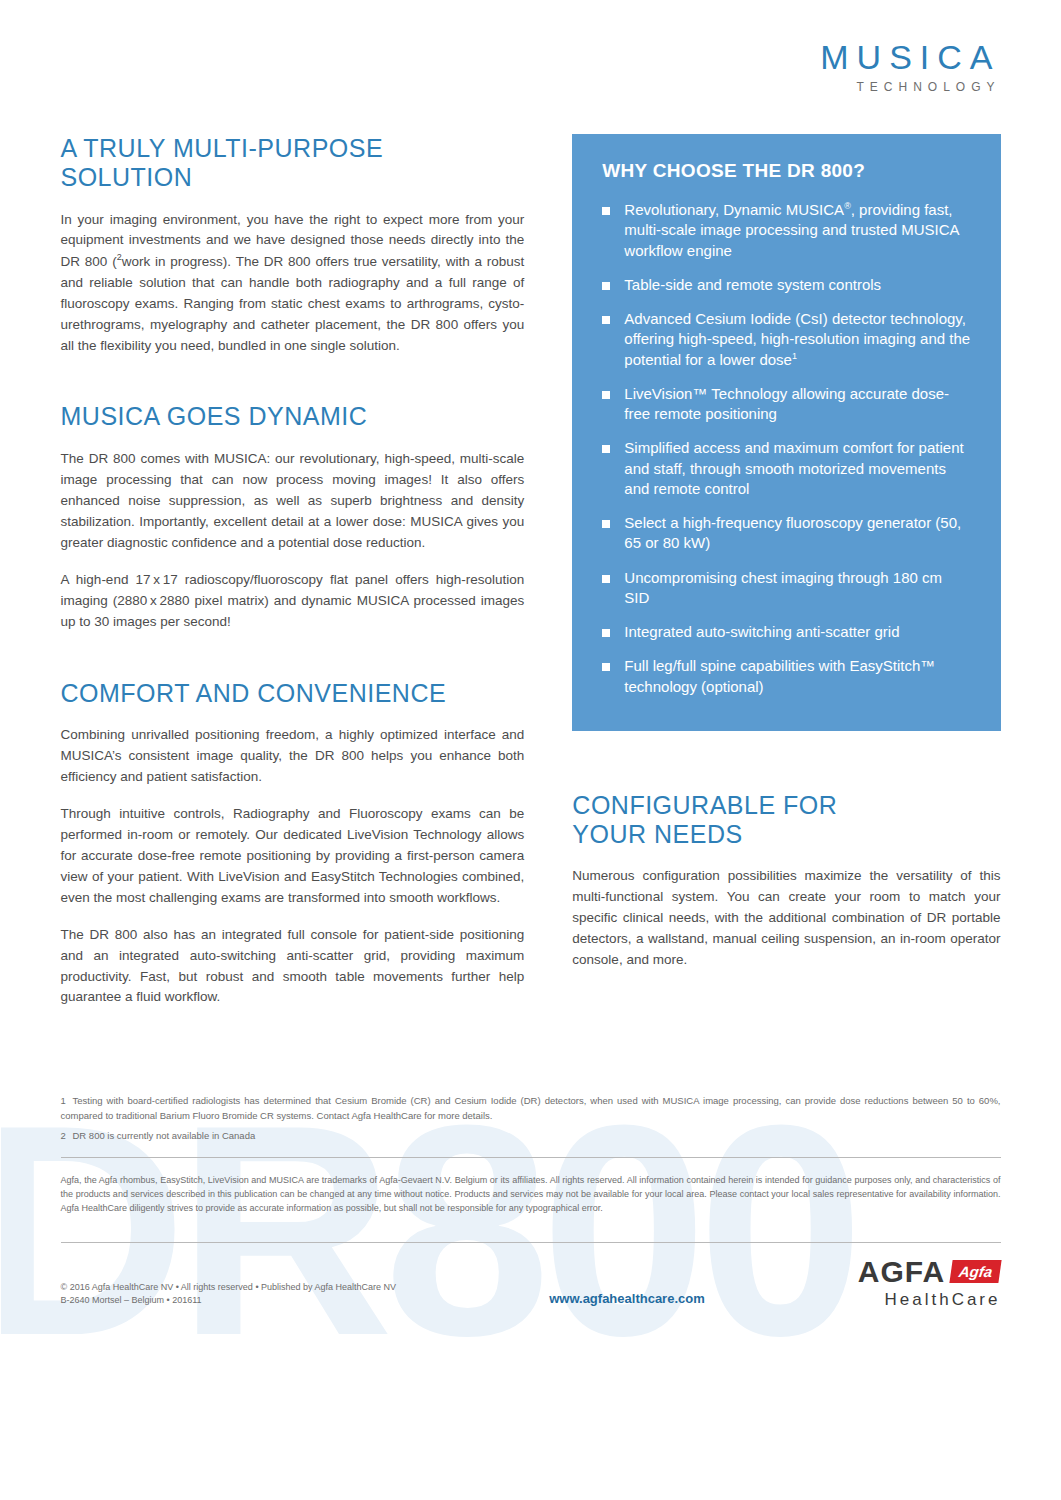DR800
MUSICA
TECHNOLOGY
A TRULY MULTI-PURPOSE
SOLUTION
In your imaging environment, you have the right to expect more from your equipment investments and we have designed those needs directly into the DR 800 (2work in progress). The DR 800 offers true versatility, with a robust and reliable solution that can handle both radiography and a full range of fluoroscopy exams. Ranging from static chest exams to arthrograms, cysto-urethrograms, myelography and catheter placement, the DR 800 offers you all the flexibility you need, bundled in one single solution.
MUSICA GOES DYNAMIC
The DR 800 comes with MUSICA: our revolutionary, high-speed, multi-scale image processing that can now process moving images! It also offers enhanced noise suppression, as well as superb brightness and density stabilization. Importantly, excellent detail at a lower dose: MUSICA gives you greater diagnostic confidence and a potential dose reduction.
A high-end 17 x 17 radioscopy/fluoroscopy flat panel offers high-resolution imaging (2880 x 2880 pixel matrix) and dynamic MUSICA processed images up to 30 images per second!
COMFORT AND CONVENIENCE
Combining unrivalled positioning freedom, a highly optimized interface and MUSICA’s consistent image quality, the DR 800 helps you enhance both efficiency and patient satisfaction.
Through intuitive controls, Radiography and Fluoroscopy exams can be performed in-room or remotely. Our dedicated LiveVision Technology allows for accurate dose-free remote positioning by providing a first-person camera view of your patient. With LiveVision and EasyStitch Technologies combined, even the most challenging exams are transformed into smooth workflows.
The DR 800 also has an integrated full console for patient-side positioning and an integrated auto-switching anti-scatter grid, providing maximum productivity. Fast, but robust and smooth table movements further help guarantee a fluid workflow.
WHY CHOOSE THE DR 800?
Revolutionary, Dynamic MUSICA®, providing fast, multi-scale image processing and trusted MUSICA workflow engine
Table-side and remote system controls
Advanced Cesium Iodide (CsI) detector technology, offering high-speed, high-resolution imaging and the potential for a lower dose1
LiveVision™ Technology allowing accurate dose-free remote positioning
Simplified access and maximum comfort for patient and staff, through smooth motorized movements and remote control
Select a high-frequency fluoroscopy generator (50, 65 or 80 kW)
Uncompromising chest imaging through 180 cm SID
Integrated auto-switching anti-scatter grid
Full leg/full spine capabilities with EasyStitch™ technology (optional)
CONFIGURABLE FOR
YOUR NEEDS
Numerous configuration possibilities maximize the versatility of this multi-functional system. You can create your room to match your specific clinical needs, with the additional combination of DR portable detectors, a wallstand, manual ceiling suspension, an in-room operator console, and more.
1 Testing with board-certified radiologists has determined that Cesium Bromide (CR) and Cesium Iodide (DR) detectors, when used with MUSICA image processing, can provide dose reductions between 50 to 60%, compared to traditional Barium Fluoro Bromide CR systems. Contact Agfa HealthCare for more details.
2 DR 800 is currently not available in Canada
Agfa, the Agfa rhombus, EasyStitch, LiveVision and MUSICA are trademarks of Agfa-Gevaert N.V. Belgium or its affiliates. All rights reserved. All information contained herein is intended for guidance purposes only, and characteristics of the products and services described in this publication can be changed at any time without notice. Products and services may not be available for your local area. Please contact your local sales representative for availability information. Agfa HealthCare diligently strives to provide as accurate information as possible, but shall not be responsible for any typographical error.
© 2016 Agfa HealthCare NV • All rights reserved • Published by Agfa HealthCare NV
B-2640 Mortsel – Belgium • 201611
www.agfahealthcare.com
AGFA Agfa
HealthCare